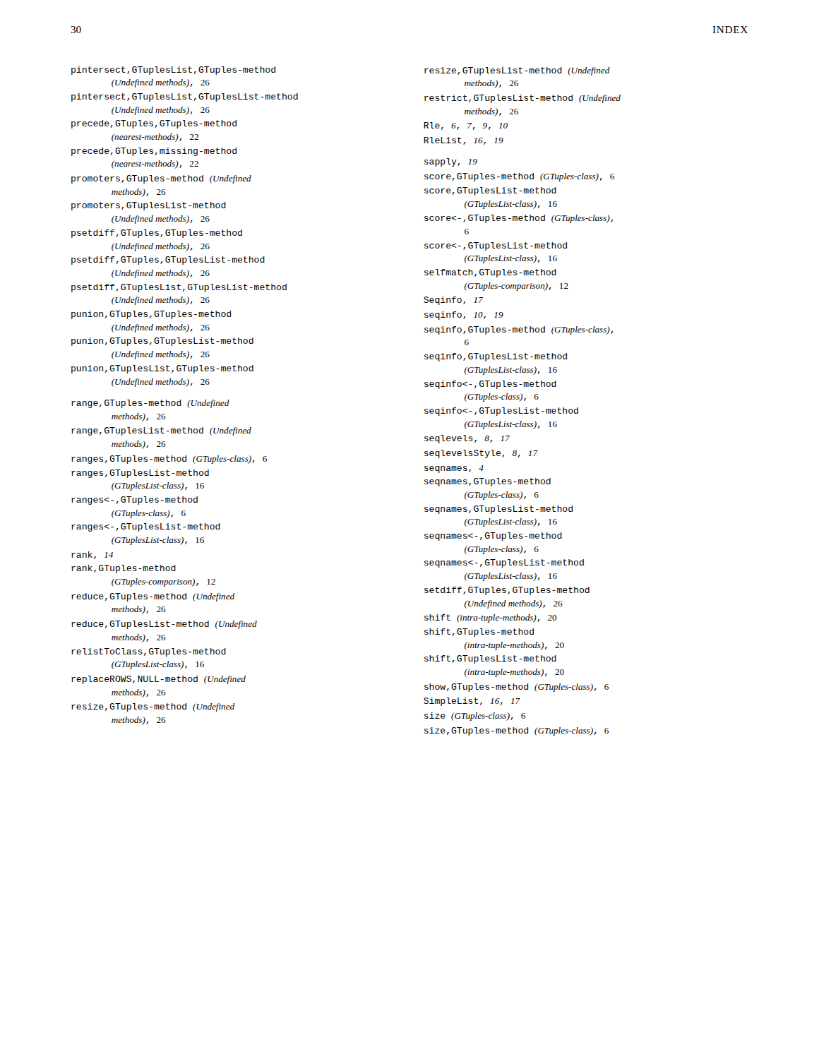30 INDEX
pintersect,GTuplesList,GTuples-method (Undefined methods), 26
pintersect,GTuplesList,GTuplesList-method (Undefined methods), 26
precede,GTuples,GTuples-method (nearest-methods), 22
precede,GTuples,missing-method (nearest-methods), 22
promoters,GTuples-method (Undefined methods), 26
promoters,GTuplesList-method (Undefined methods), 26
psetdiff,GTuples,GTuples-method (Undefined methods), 26
psetdiff,GTuples,GTuplesList-method (Undefined methods), 26
psetdiff,GTuplesList,GTuplesList-method (Undefined methods), 26
punion,GTuples,GTuples-method (Undefined methods), 26
punion,GTuples,GTuplesList-method (Undefined methods), 26
punion,GTuplesList,GTuples-method (Undefined methods), 26
range,GTuples-method (Undefined methods), 26
range,GTuplesList-method (Undefined methods), 26
ranges,GTuples-method (GTuples-class), 6
ranges,GTuplesList-method (GTuplesList-class), 16
ranges<-,GTuples-method (GTuples-class), 6
ranges<-,GTuplesList-method (GTuplesList-class), 16
rank, 14
rank,GTuples-method (GTuples-comparison), 12
reduce,GTuples-method (Undefined methods), 26
reduce,GTuplesList-method (Undefined methods), 26
relistToClass,GTuples-method (GTuplesList-class), 16
replaceROWS,NULL-method (Undefined methods), 26
resize,GTuples-method (Undefined methods), 26
resize,GTuplesList-method (Undefined methods), 26
restrict,GTuplesList-method (Undefined methods), 26
Rle, 6, 7, 9, 10
RleList, 16, 19
sapply, 19
score,GTuples-method (GTuples-class), 6
score,GTuplesList-method (GTuplesList-class), 16
score<-,GTuples-method (GTuples-class), 6
score<-,GTuplesList-method (GTuplesList-class), 16
selfmatch,GTuples-method (GTuples-comparison), 12
Seqinfo, 17
seqinfo, 10, 19
seqinfo,GTuples-method (GTuples-class), 6
seqinfo,GTuplesList-method (GTuplesList-class), 16
seqinfo<-,GTuples-method (GTuples-class), 6
seqinfo<-,GTuplesList-method (GTuplesList-class), 16
seqlevels, 8, 17
seqlevelsStyle, 8, 17
seqnames, 4
seqnames,GTuples-method (GTuples-class), 6
seqnames,GTuplesList-method (GTuplesList-class), 16
seqnames<-,GTuples-method (GTuples-class), 6
seqnames<-,GTuplesList-method (GTuplesList-class), 16
setdiff,GTuples,GTuples-method (Undefined methods), 26
shift (intra-tuple-methods), 20
shift,GTuples-method (intra-tuple-methods), 20
shift,GTuplesList-method (intra-tuple-methods), 20
show,GTuples-method (GTuples-class), 6
SimpleList, 16, 17
size (GTuples-class), 6
size,GTuples-method (GTuples-class), 6